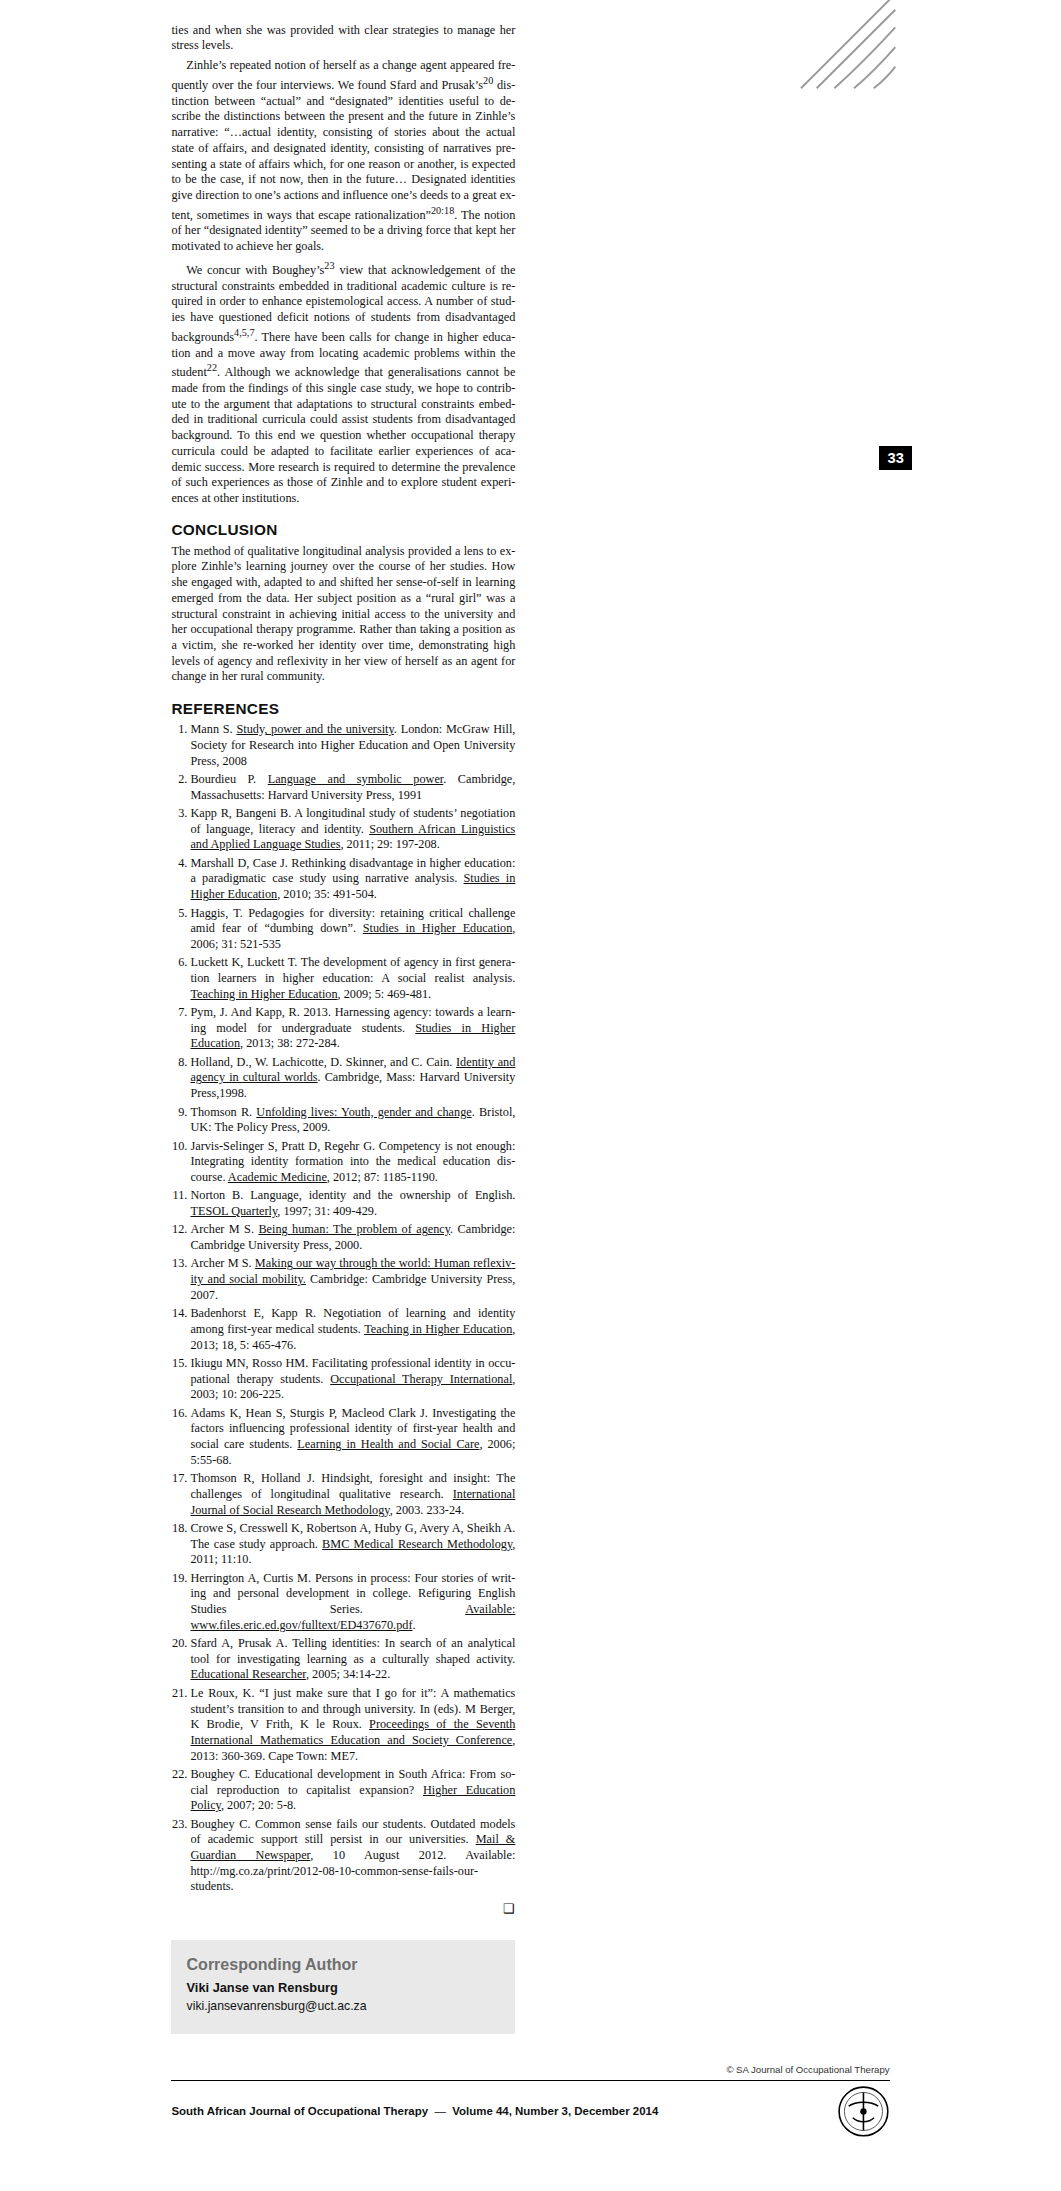33
ties and when she was provided with clear strategies to manage her stress levels.
Zinhle’s repeated notion of herself as a change agent appeared frequently over the four interviews. We found Sfard and Prusak’s20 distinction between “actual” and “designated” identities useful to describe the distinctions between the present and the future in Zinhle’s narrative: “…actual identity, consisting of stories about the actual state of affairs, and designated identity, consisting of narratives presenting a state of affairs which, for one reason or another, is expected to be the case, if not now, then in the future… Designated identities give direction to one’s actions and influence one’s deeds to a great extent, sometimes in ways that escape rationalization”20:18. The notion of her “designated identity” seemed to be a driving force that kept her motivated to achieve her goals.
We concur with Boughey’s23 view that acknowledgement of the structural constraints embedded in traditional academic culture is required in order to enhance epistemological access. A number of studies have questioned deficit notions of students from disadvantaged backgrounds4,5,7. There have been calls for change in higher education and a move away from locating academic problems within the student22. Although we acknowledge that generalisations cannot be made from the findings of this single case study, we hope to contribute to the argument that adaptations to structural constraints embedded in traditional curricula could assist students from disadvantaged background. To this end we question whether occupational therapy curricula could be adapted to facilitate earlier experiences of academic success. More research is required to determine the prevalence of such experiences as those of Zinhle and to explore student experiences at other institutions.
CONCLUSION
The method of qualitative longitudinal analysis provided a lens to explore Zinhle’s learning journey over the course of her studies. How she engaged with, adapted to and shifted her sense-of-self in learning emerged from the data. Her subject position as a “rural girl” was a structural constraint in achieving initial access to the university and her occupational therapy programme. Rather than taking a position as a victim, she re-worked her identity over time, demonstrating high levels of agency and reflexivity in her view of herself as an agent for change in her rural community.
REFERENCES
Mann S. Study, power and the university. London: McGraw Hill, Society for Research into Higher Education and Open University Press, 2008
Bourdieu P. Language and symbolic power. Cambridge, Massachusetts: Harvard University Press, 1991
Kapp R, Bangeni B. A longitudinal study of students’ negotiation of language, literacy and identity. Southern African Linguistics and Applied Language Studies, 2011; 29: 197-208.
Marshall D, Case J. Rethinking disadvantage in higher education: a paradigmatic case study using narrative analysis. Studies in Higher Education, 2010; 35: 491-504.
Haggis, T. Pedagogies for diversity: retaining critical challenge amid fear of “dumbing down”. Studies in Higher Education, 2006; 31: 521-535
Luckett K, Luckett T. The development of agency in first generation learners in higher education: A social realist analysis. Teaching in Higher Education, 2009; 5: 469-481.
Pym, J. And Kapp, R. 2013. Harnessing agency: towards a learning model for undergraduate students. Studies in Higher Education, 2013; 38: 272-284.
Holland, D., W. Lachicotte, D. Skinner, and C. Cain. Identity and agency in cultural worlds. Cambridge, Mass: Harvard University Press,1998.
Thomson R. Unfolding lives: Youth, gender and change. Bristol, UK: The Policy Press, 2009.
Jarvis-Selinger S, Pratt D, Regehr G. Competency is not enough: Integrating identity formation into the medical education discourse. Academic Medicine, 2012; 87: 1185-1190.
Norton B. Language, identity and the ownership of English. TESOL Quarterly, 1997; 31: 409-429.
Archer M S. Being human: The problem of agency. Cambridge: Cambridge University Press, 2000.
Archer M S. Making our way through the world: Human reflexivity and social mobility. Cambridge: Cambridge University Press, 2007.
Badenhorst E, Kapp R. Negotiation of learning and identity among first-year medical students. Teaching in Higher Education, 2013; 18, 5: 465-476.
Ikiugu MN, Rosso HM. Facilitating professional identity in occupational therapy students. Occupational Therapy International, 2003; 10: 206-225.
Adams K, Hean S, Sturgis P, Macleod Clark J. Investigating the factors influencing professional identity of first-year health and social care students. Learning in Health and Social Care, 2006; 5:55-68.
Thomson R, Holland J. Hindsight, foresight and insight: The challenges of longitudinal qualitative research. International Journal of Social Research Methodology, 2003. 233-24.
Crowe S, Cresswell K, Robertson A, Huby G, Avery A, Sheikh A. The case study approach. BMC Medical Research Methodology, 2011; 11:10.
Herrington A, Curtis M. Persons in process: Four stories of writing and personal development in college. Refiguring English Studies Series. Available: www.files.eric.ed.gov/fulltext/ED437670.pdf.
Sfard A, Prusak A. Telling identities: In search of an analytical tool for investigating learning as a culturally shaped activity. Educational Researcher, 2005; 34:14-22.
Le Roux, K. “I just make sure that I go for it”: A mathematics student’s transition to and through university. In (eds). M Berger, K Brodie, V Frith, K le Roux. Proceedings of the Seventh International Mathematics Education and Society Conference, 2013: 360-369. Cape Town: ME7.
Boughey C. Educational development in South Africa: From social reproduction to capitalist expansion? Higher Education Policy, 2007; 20: 5-8.
Boughey C. Common sense fails our students. Outdated models of academic support still persist in our universities. Mail & Guardian Newspaper, 10 August 2012. Available: http://mg.co.za/print/2012-08-10-common-sense-fails-our-students.
❑
Corresponding Author
Viki Janse van Rensburg
viki.jansevanrensburg@uct.ac.za
© SA Journal of Occupational Therapy
South African Journal of Occupational Therapy — Volume 44, Number 3, December 2014